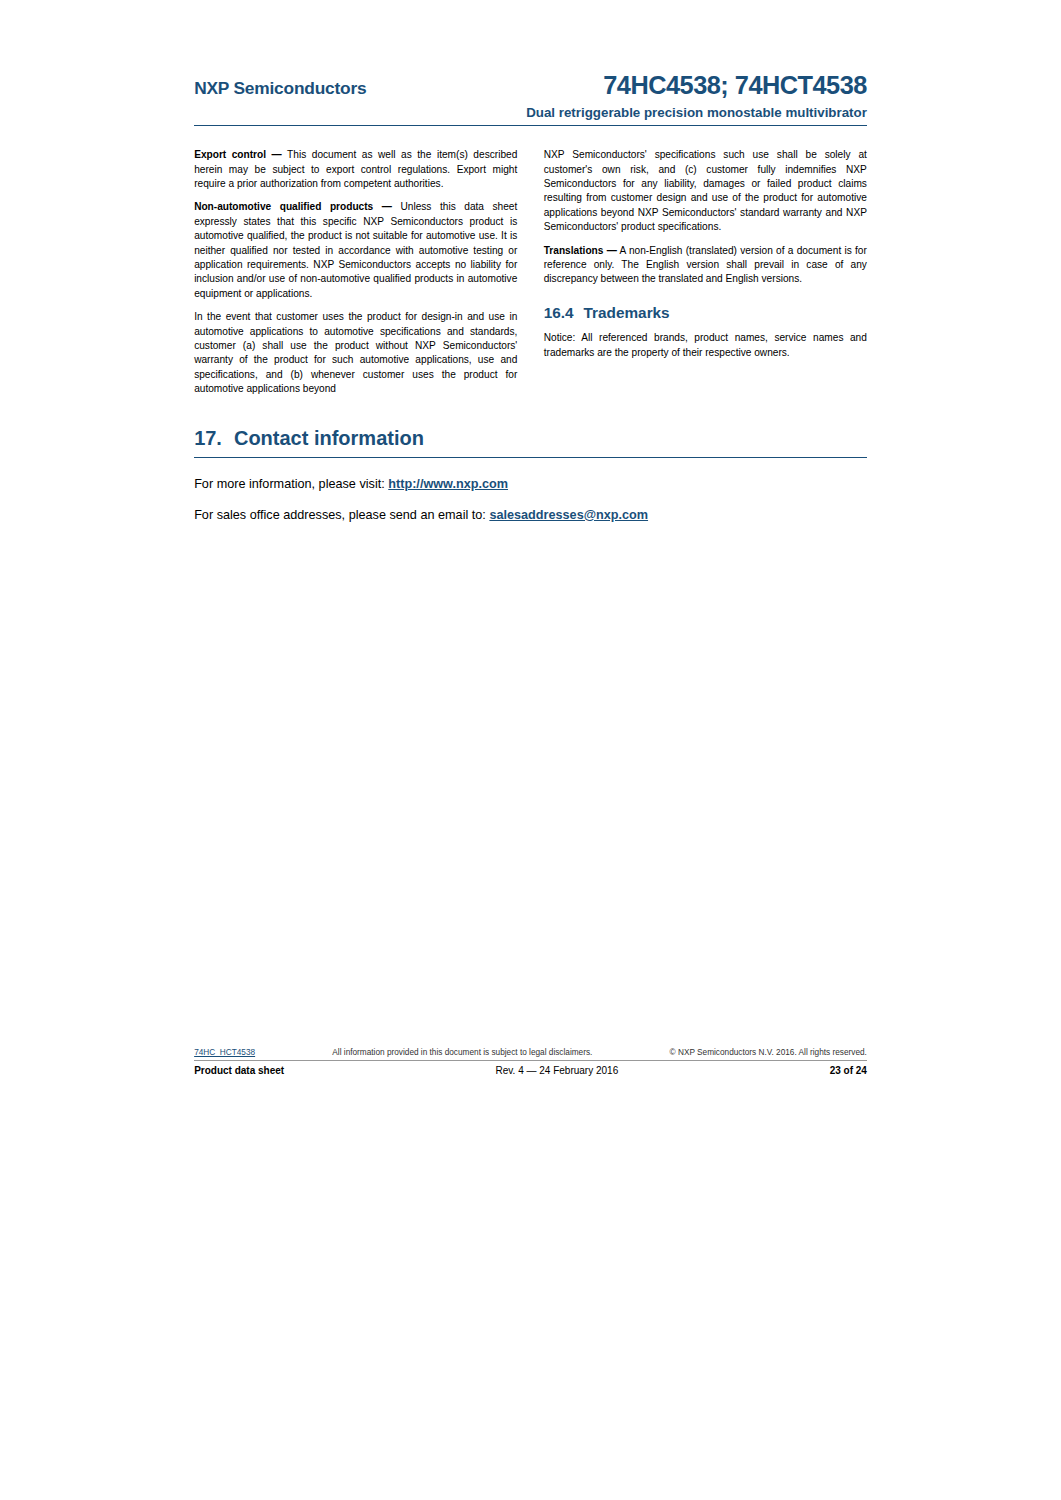NXP Semiconductors
74HC4538; 74HCT4538
Dual retriggerable precision monostable multivibrator
Export control — This document as well as the item(s) described herein may be subject to export control regulations. Export might require a prior authorization from competent authorities.
Non-automotive qualified products — Unless this data sheet expressly states that this specific NXP Semiconductors product is automotive qualified, the product is not suitable for automotive use. It is neither qualified nor tested in accordance with automotive testing or application requirements. NXP Semiconductors accepts no liability for inclusion and/or use of non-automotive qualified products in automotive equipment or applications.
In the event that customer uses the product for design-in and use in automotive applications to automotive specifications and standards, customer (a) shall use the product without NXP Semiconductors' warranty of the product for such automotive applications, use and specifications, and (b) whenever customer uses the product for automotive applications beyond
NXP Semiconductors' specifications such use shall be solely at customer's own risk, and (c) customer fully indemnifies NXP Semiconductors for any liability, damages or failed product claims resulting from customer design and use of the product for automotive applications beyond NXP Semiconductors' standard warranty and NXP Semiconductors' product specifications.
Translations — A non-English (translated) version of a document is for reference only. The English version shall prevail in case of any discrepancy between the translated and English versions.
16.4 Trademarks
Notice: All referenced brands, product names, service names and trademarks are the property of their respective owners.
17. Contact information
For more information, please visit: http://www.nxp.com
For sales office addresses, please send an email to: salesaddresses@nxp.com
74HC_HCT4538 All information provided in this document is subject to legal disclaimers. © NXP Semiconductors N.V. 2016. All rights reserved.
Product data sheet Rev. 4 — 24 February 2016 23 of 24